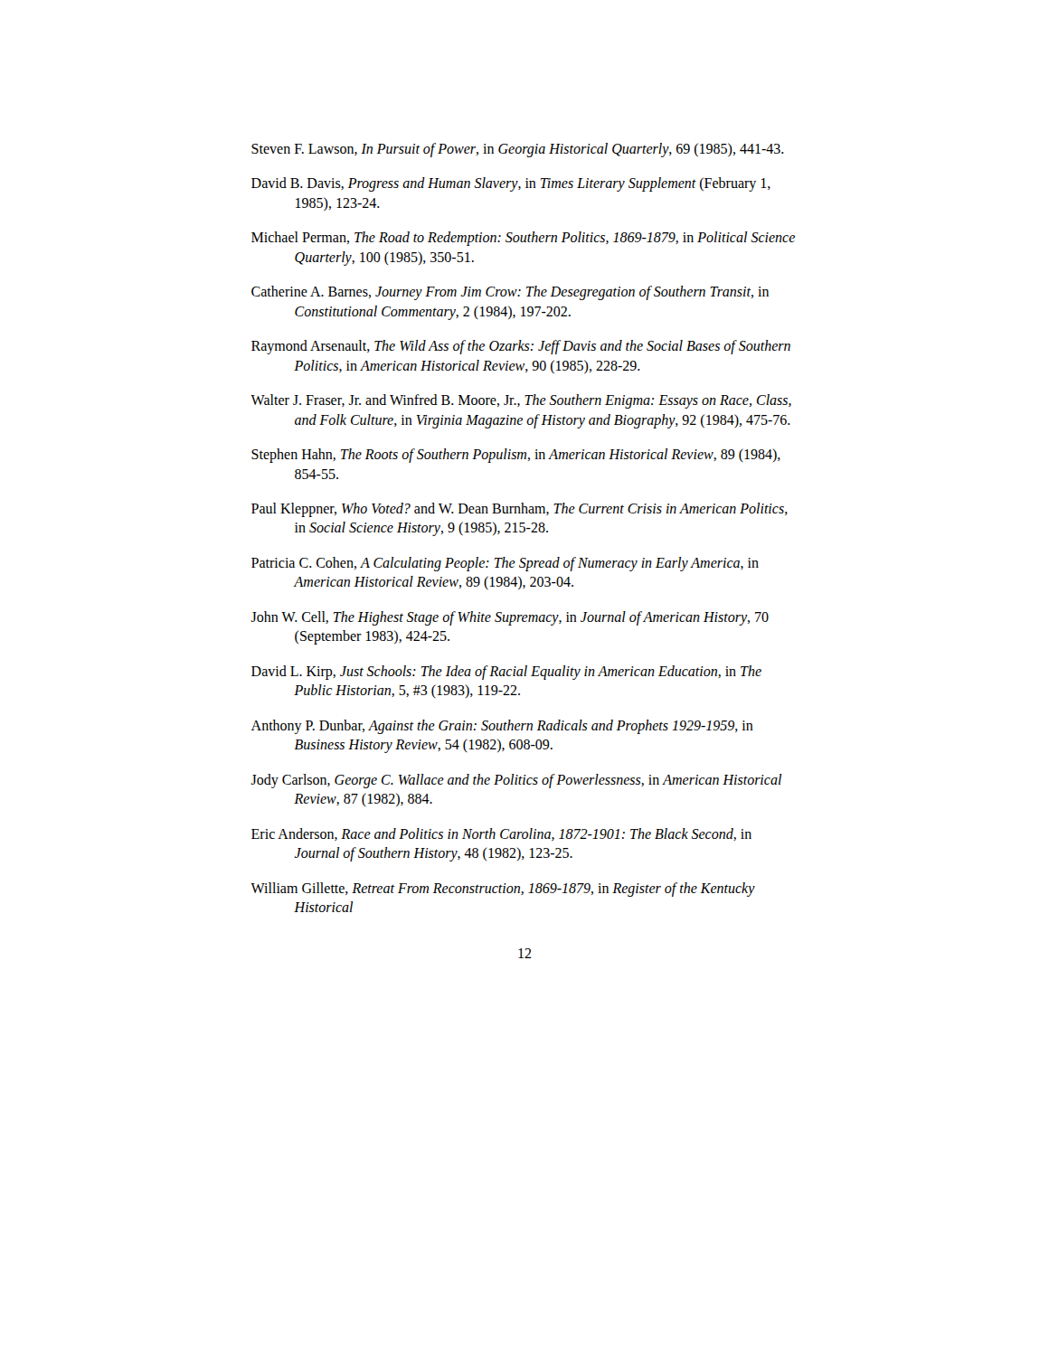Steven F. Lawson, In Pursuit of Power, in Georgia Historical Quarterly, 69 (1985), 441-43.
David B. Davis, Progress and Human Slavery, in Times Literary Supplement (February 1, 1985), 123-24.
Michael Perman, The Road to Redemption: Southern Politics, 1869-1879, in Political Science Quarterly, 100 (1985), 350-51.
Catherine A. Barnes, Journey From Jim Crow: The Desegregation of Southern Transit, in Constitutional Commentary, 2 (1984), 197-202.
Raymond Arsenault, The Wild Ass of the Ozarks: Jeff Davis and the Social Bases of Southern Politics, in American Historical Review, 90 (1985), 228-29.
Walter J. Fraser, Jr. and Winfred B. Moore, Jr., The Southern Enigma: Essays on Race, Class, and Folk Culture, in Virginia Magazine of History and Biography, 92 (1984), 475-76.
Stephen Hahn, The Roots of Southern Populism, in American Historical Review, 89 (1984), 854-55.
Paul Kleppner, Who Voted? and W. Dean Burnham, The Current Crisis in American Politics, in Social Science History, 9 (1985), 215-28.
Patricia C. Cohen, A Calculating People: The Spread of Numeracy in Early America, in American Historical Review, 89 (1984), 203-04.
John W. Cell, The Highest Stage of White Supremacy, in Journal of American History, 70 (September 1983), 424-25.
David L. Kirp, Just Schools: The Idea of Racial Equality in American Education, in The Public Historian, 5, #3 (1983), 119-22.
Anthony P. Dunbar, Against the Grain: Southern Radicals and Prophets 1929-1959, in Business History Review, 54 (1982), 608-09.
Jody Carlson, George C. Wallace and the Politics of Powerlessness, in American Historical Review, 87 (1982), 884.
Eric Anderson, Race and Politics in North Carolina, 1872-1901: The Black Second, in Journal of Southern History, 48 (1982), 123-25.
William Gillette, Retreat From Reconstruction, 1869-1879, in Register of the Kentucky Historical
12